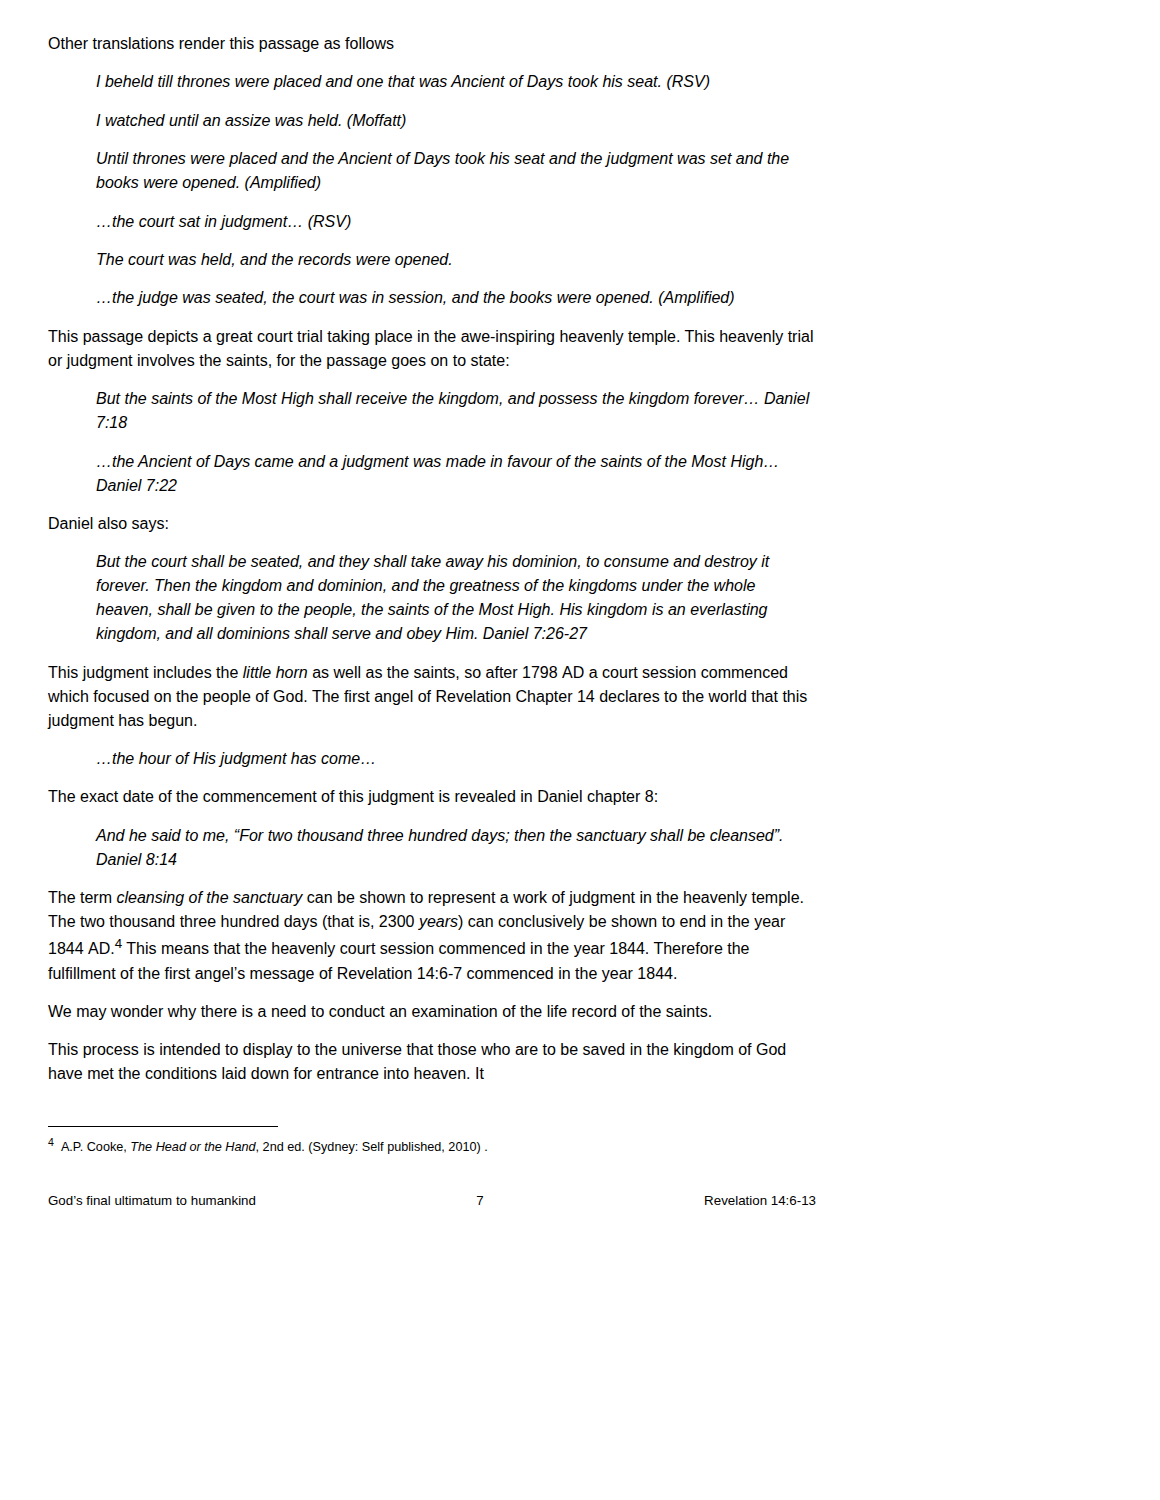Other translations render this passage as follows
I beheld till thrones were placed and one that was Ancient of Days took his seat. (RSV)
I watched until an assize was held. (Moffatt)
Until thrones were placed and the Ancient of Days took his seat and the judgment was set and the books were opened. (Amplified)
…the court sat in judgment… (RSV)
The court was held, and the records were opened.
…the judge was seated, the court was in session, and the books were opened. (Amplified)
This passage depicts a great court trial taking place in the awe-inspiring heavenly temple. This heavenly trial or judgment involves the saints, for the passage goes on to state:
But the saints of the Most High shall receive the kingdom, and possess the kingdom forever… Daniel 7:18
…the Ancient of Days came and a judgment was made in favour of the saints of the Most High… Daniel 7:22
Daniel also says:
But the court shall be seated, and they shall take away his dominion, to consume and destroy it forever. Then the kingdom and dominion, and the greatness of the kingdoms under the whole heaven, shall be given to the people, the saints of the Most High. His kingdom is an everlasting kingdom, and all dominions shall serve and obey Him. Daniel 7:26-27
This judgment includes the little horn as well as the saints, so after 1798 AD a court session commenced which focused on the people of God. The first angel of Revelation Chapter 14 declares to the world that this judgment has begun.
…the hour of His judgment has come…
The exact date of the commencement of this judgment is revealed in Daniel chapter 8:
And he said to me, “For two thousand three hundred days; then the sanctuary shall be cleansed”. Daniel 8:14
The term cleansing of the sanctuary can be shown to represent a work of judgment in the heavenly temple. The two thousand three hundred days (that is, 2300 years) can conclusively be shown to end in the year 1844 AD.4 This means that the heavenly court session commenced in the year 1844. Therefore the fulfillment of the first angel’s message of Revelation 14:6-7 commenced in the year 1844.
We may wonder why there is a need to conduct an examination of the life record of the saints.
This process is intended to display to the universe that those who are to be saved in the kingdom of God have met the conditions laid down for entrance into heaven. It
4 A.P. Cooke, The Head or the Hand, 2nd ed. (Sydney: Self published, 2010) .
God’s final ultimatum to humankind 7 Revelation 14:6-13